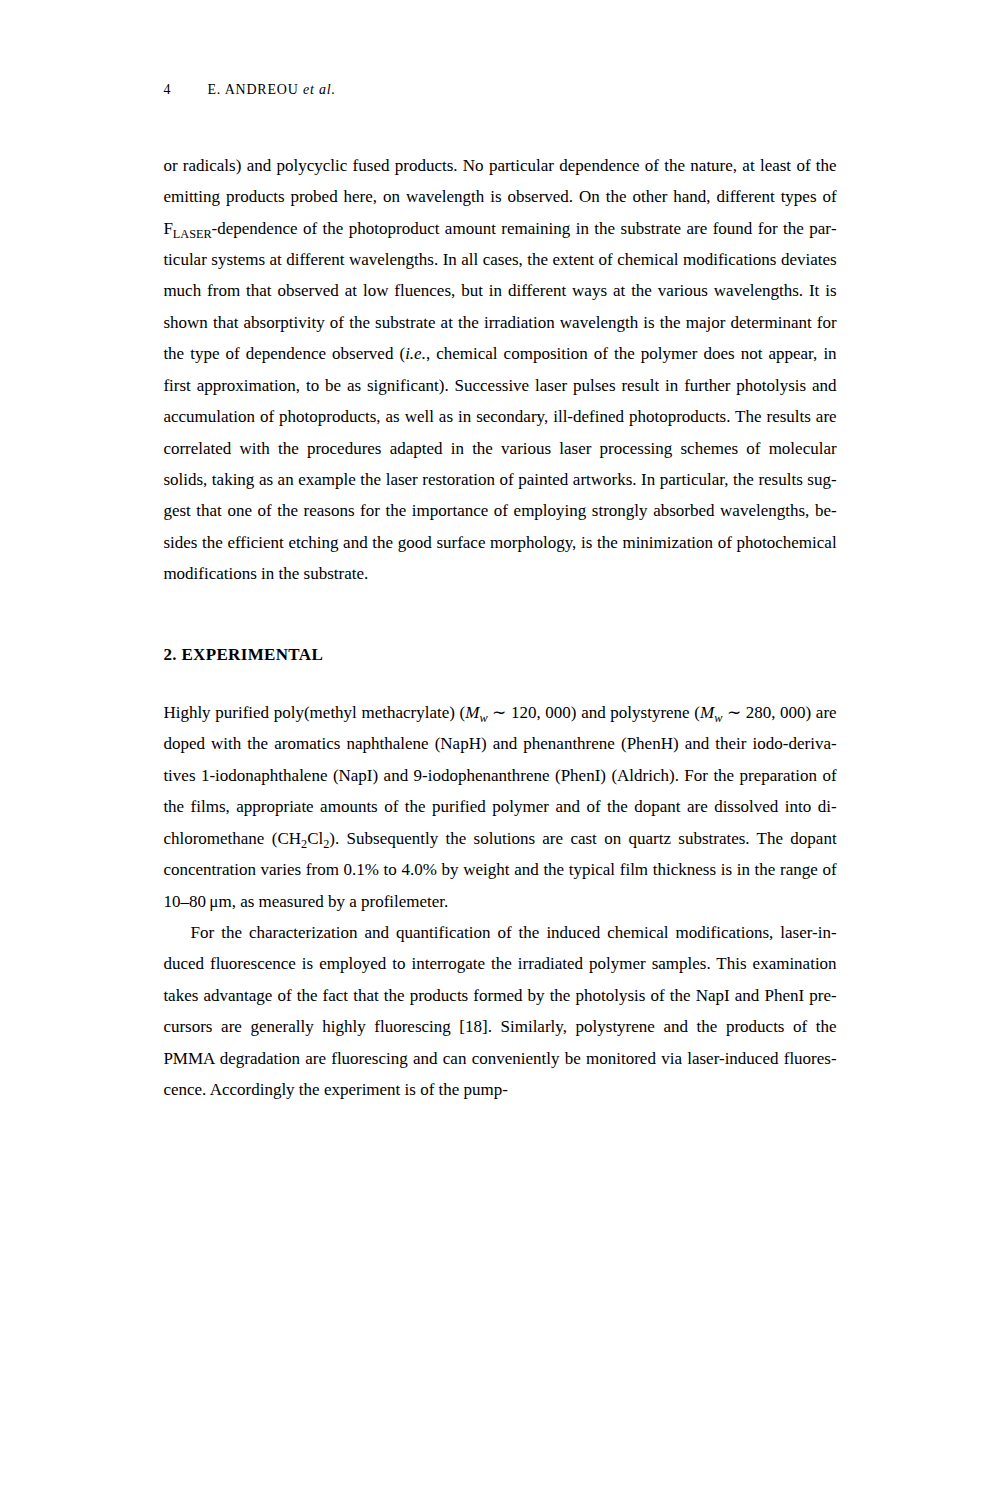4 E. Andreou et al.
or radicals) and polycyclic fused products. No particular dependence of the nature, at least of the emitting products probed here, on wavelength is observed. On the other hand, different types of FLASER-dependence of the photoproduct amount remaining in the substrate are found for the particular systems at different wavelengths. In all cases, the extent of chemical modifications deviates much from that observed at low fluences, but in different ways at the various wavelengths. It is shown that absorptivity of the substrate at the irradiation wavelength is the major determinant for the type of dependence observed (i.e., chemical composition of the polymer does not appear, in first approximation, to be as significant). Successive laser pulses result in further photolysis and accumulation of photoproducts, as well as in secondary, ill-defined photoproducts. The results are correlated with the procedures adapted in the various laser processing schemes of molecular solids, taking as an example the laser restoration of painted artworks. In particular, the results suggest that one of the reasons for the importance of employing strongly absorbed wavelengths, besides the efficient etching and the good surface morphology, is the minimization of photochemical modifications in the substrate.
2. EXPERIMENTAL
Highly purified poly(methyl methacrylate) (Mw ∼ 120, 000) and polystyrene (Mw ∼ 280, 000) are doped with the aromatics naphthalene (NapH) and phenanthrene (PhenH) and their iodo-derivatives 1-iodonaphthalene (NapI) and 9-iodophenanthrene (PhenI) (Aldrich). For the preparation of the films, appropriate amounts of the purified polymer and of the dopant are dissolved into dichloromethane (CH2Cl2). Subsequently the solutions are cast on quartz substrates. The dopant concentration varies from 0.1% to 4.0% by weight and the typical film thickness is in the range of 10–80 μm, as measured by a profilemeter.
For the characterization and quantification of the induced chemical modifications, laser-induced fluorescence is employed to interrogate the irradiated polymer samples. This examination takes advantage of the fact that the products formed by the photolysis of the NapI and PhenI precursors are generally highly fluorescing [18]. Similarly, polystyrene and the products of the PMMA degradation are fluorescing and can conveniently be monitored via laser-induced fluorescence. Accordingly the experiment is of the pump-